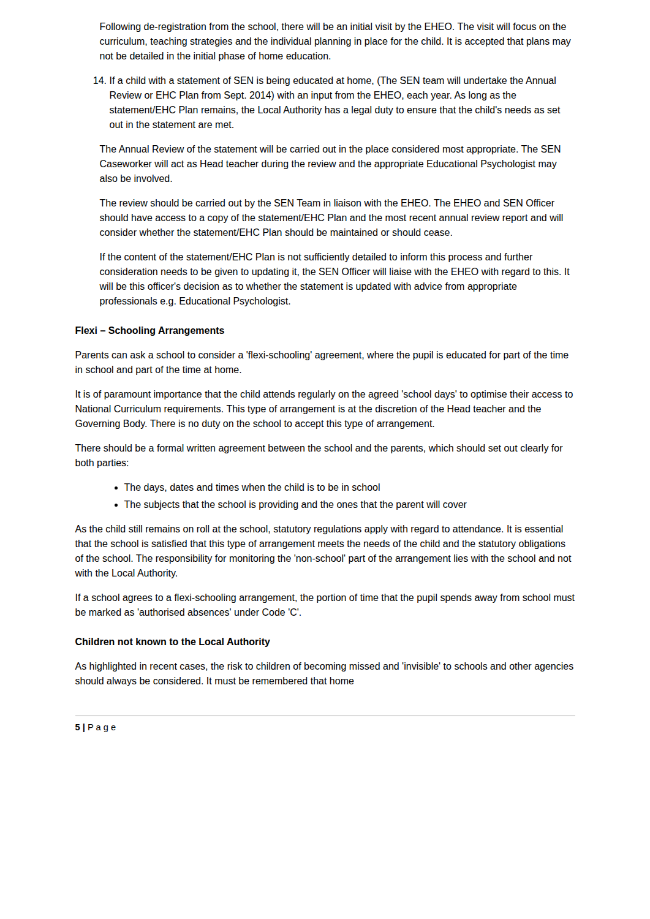Following de-registration from the school, there will be an initial visit by the EHEO. The visit will focus on the curriculum, teaching strategies and the individual planning in place for the child. It is accepted that plans may not be detailed in the initial phase of home education.
If a child with a statement of SEN is being educated at home, (The SEN team will undertake the Annual Review or EHC Plan from Sept. 2014) with an input from the EHEO, each year. As long as the statement/EHC Plan remains, the Local Authority has a legal duty to ensure that the child's needs as set out in the statement are met.
The Annual Review of the statement will be carried out in the place considered most appropriate. The SEN Caseworker will act as Head teacher during the review and the appropriate Educational Psychologist may also be involved.
The review should be carried out by the SEN Team in liaison with the EHEO. The EHEO and SEN Officer should have access to a copy of the statement/EHC Plan and the most recent annual review report and will consider whether the statement/EHC Plan should be maintained or should cease.
If the content of the statement/EHC Plan is not sufficiently detailed to inform this process and further consideration needs to be given to updating it, the SEN Officer will liaise with the EHEO with regard to this. It will be this officer's decision as to whether the statement is updated with advice from appropriate professionals e.g. Educational Psychologist.
Flexi – Schooling Arrangements
Parents can ask a school to consider a 'flexi-schooling' agreement, where the pupil is educated for part of the time in school and part of the time at home.
It is of paramount importance that the child attends regularly on the agreed 'school days' to optimise their access to National Curriculum requirements. This type of arrangement is at the discretion of the Head teacher and the Governing Body. There is no duty on the school to accept this type of arrangement.
There should be a formal written agreement between the school and the parents, which should set out clearly for both parties:
The days, dates and times when the child is to be in school
The subjects that the school is providing and the ones that the parent will cover
As the child still remains on roll at the school, statutory regulations apply with regard to attendance. It is essential that the school is satisfied that this type of arrangement meets the needs of the child and the statutory obligations of the school. The responsibility for monitoring the 'non-school' part of the arrangement lies with the school and not with the Local Authority.
If a school agrees to a flexi-schooling arrangement, the portion of time that the pupil spends away from school must be marked as 'authorised absences' under Code 'C'.
Children not known to the Local Authority
As highlighted in recent cases, the risk to children of becoming missed and 'invisible' to schools and other agencies should always be considered. It must be remembered that home
5 | P a g e